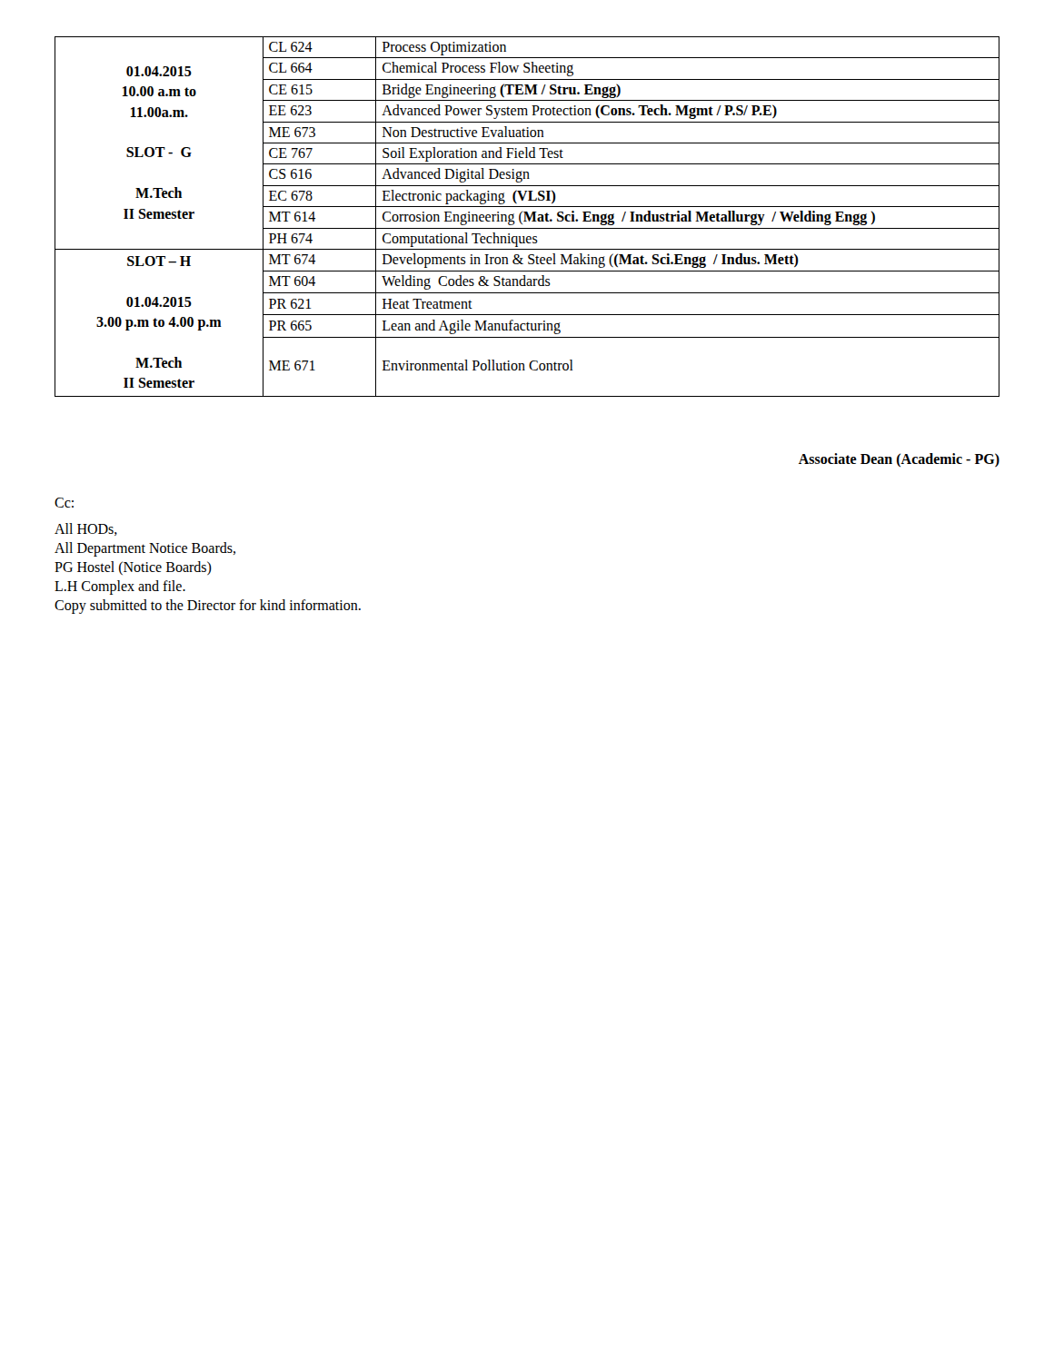| 01.04.2015 10.00 a.m to 11.00a.m. SLOT - G M.Tech II Semester | CL 624 | Process Optimization |
| CL 664 | Chemical Process Flow Sheeting |
| CE 615 | Bridge Engineering (TEM / Stru. Engg) |
| EE 623 | Advanced Power System Protection (Cons. Tech. Mgmt / P.S/ P.E) |
| ME 673 | Non Destructive Evaluation |
| CE 767 | Soil Exploration and Field Test |
| CS 616 | Advanced Digital Design |
| EC 678 | Electronic packaging (VLSI) |
| MT 614 | Corrosion Engineering ( Mat. Sci. Engg / Industrial Metallurgy / Welding Engg ) |
| PH 674 | Computational Techniques |
| SLOT – H 01.04.2015 3.00 p.m to 4.00 p.m M.Tech II Semester | MT 674 | Developments in Iron & Steel Making ( (Mat. Sci.Engg / Indus. Mett) |
| MT 604 | Welding Codes & Standards |
| PR 621 | Heat Treatment |
| PR 665 | Lean and Agile Manufacturing |
| ME 671 | Environmental Pollution Control |
Associate Dean (Academic - PG)
Cc:
All HODs,
All Department Notice Boards,
PG Hostel (Notice Boards)
L.H Complex and file.
Copy submitted to the Director for kind information.